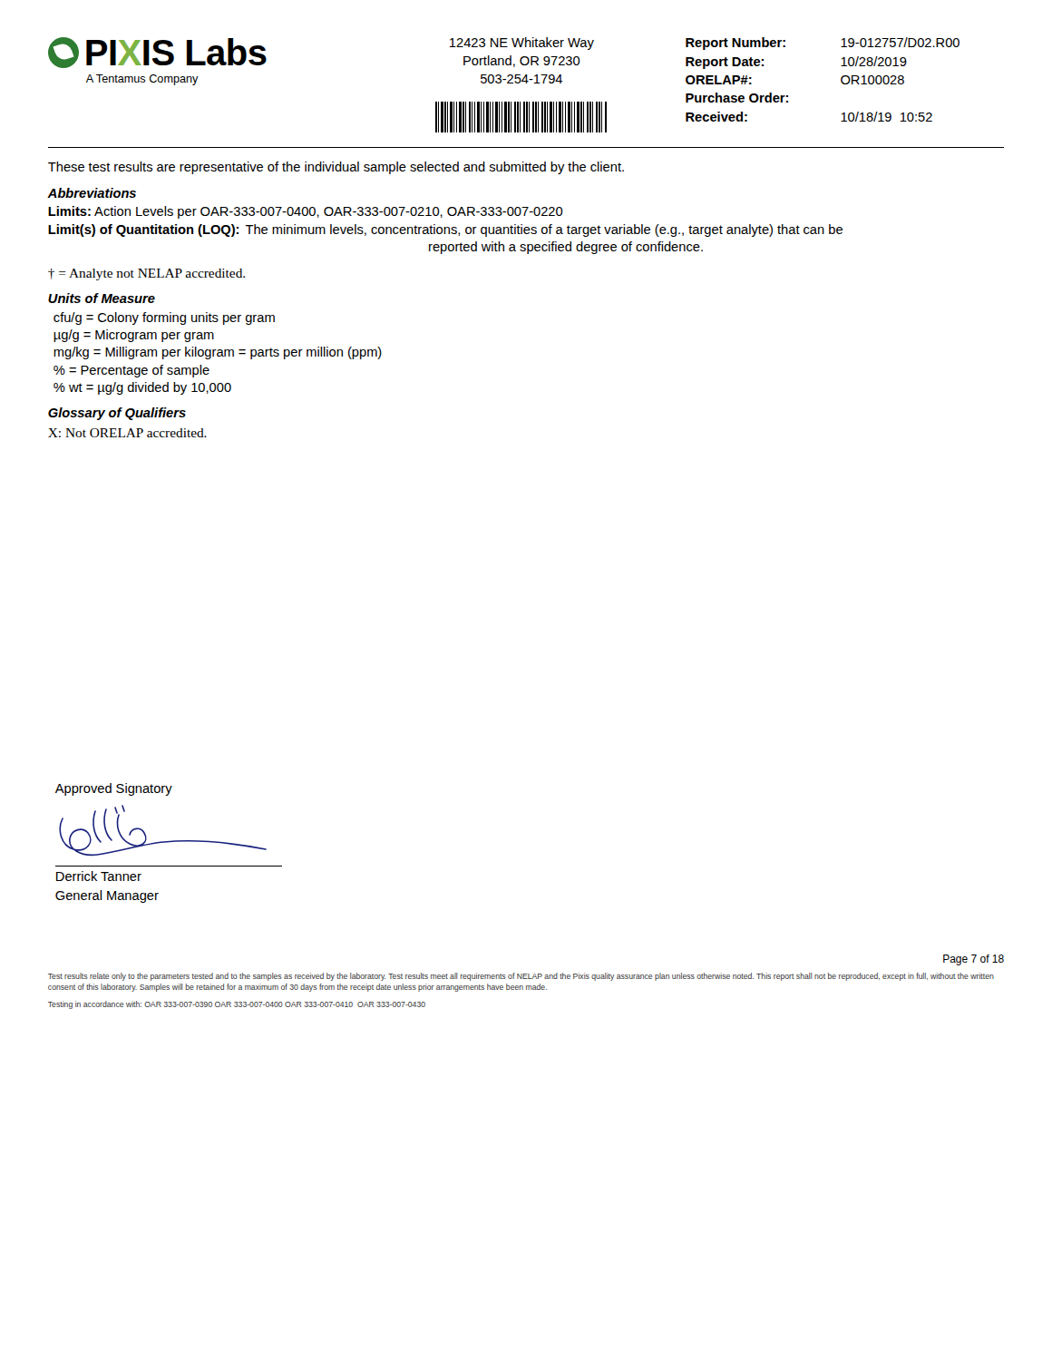PIXIS Labs
A Tentamus Company
12423 NE Whitaker Way
Portland, OR 97230
503-254-1794
| Report Number: | 19-012757/D02.R00 |
| Report Date: | 10/28/2019 |
| ORELAP#: | OR100028 |
| Purchase Order: | |
| Received: | 10/18/19 10:52 |
These test results are representative of the individual sample selected and submitted by the client.
Abbreviations
Limits: Action Levels per OAR-333-007-0400, OAR-333-007-0210, OAR-333-007-0220
Limit(s) of Quantitation (LOQ): The minimum levels, concentrations, or quantities of a target variable (e.g., target analyte) that can be reported with a specified degree of confidence.
† = Analyte not NELAP accredited.
Units of Measure
cfu/g = Colony forming units per gram
µg/g = Microgram per gram
mg/kg = Milligram per kilogram = parts per million (ppm)
% = Percentage of sample
% wt = µg/g divided by 10,000
Glossary of Qualifiers
X: Not ORELAP accredited.
Approved Signatory
Derrick Tanner
General Manager
Page 7 of 18
Test results relate only to the parameters tested and to the samples as received by the laboratory. Test results meet all requirements of NELAP and the Pixis quality assurance plan unless otherwise noted. This report shall not be reproduced, except in full, without the written consent of this laboratory. Samples will be retained for a maximum of 30 days from the receipt date unless prior arrangements have been made.
Testing in accordance with: OAR 333-007-0390 OAR 333-007-0400 OAR 333-007-0410 OAR 333-007-0430